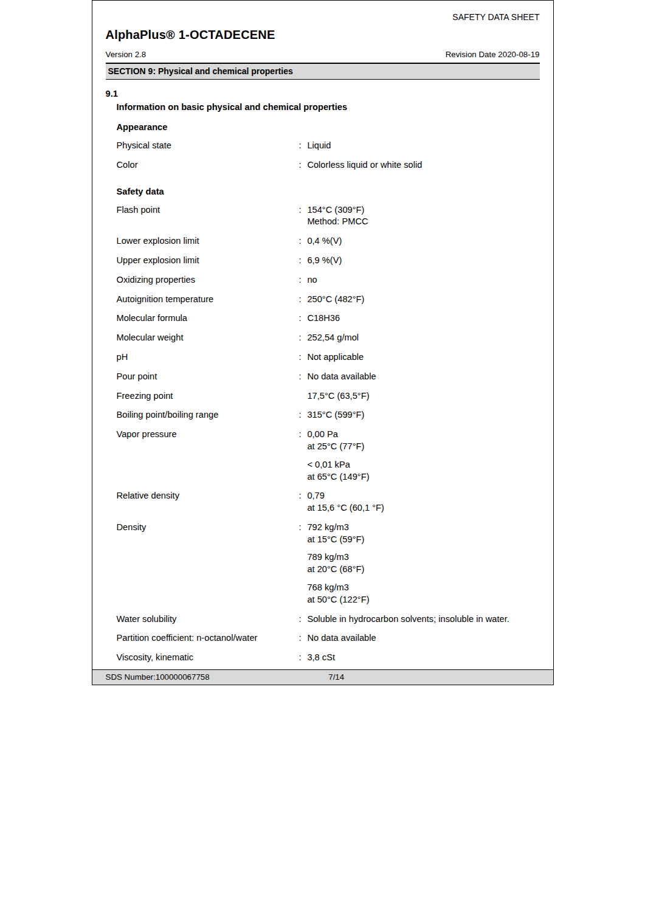SAFETY DATA SHEET
AlphaPlus® 1-OCTADECENE
Version 2.8 Revision Date 2020-08-19
SECTION 9: Physical and chemical properties
9.1
Information on basic physical and chemical properties
Appearance
| Physical state | : | Liquid |
| Color | : | Colorless liquid or white solid |
Safety data
| Flash point | : | 154°C (309°F) Method: PMCC |
| Lower explosion limit | : | 0,4 %(V) |
| Upper explosion limit | : | 6,9 %(V) |
| Oxidizing properties | : | no |
| Autoignition temperature | : | 250°C (482°F) |
| Molecular formula | : | C18H36 |
| Molecular weight | : | 252,54 g/mol |
| pH | : | Not applicable |
| Pour point | : | No data available |
| Freezing point | | 17,5°C (63,5°F) |
| Boiling point/boiling range | : | 315°C (599°F) |
| Vapor pressure | : | 0,00 Pa at 25°C (77°F) < 0,01 kPa at 65°C (149°F) |
| Relative density | : | 0,79 at 15,6 °C (60,1 °F) |
| Density | : | 792 kg/m3 at 15°C (59°F) 789 kg/m3 at 20°C (68°F) 768 kg/m3 at 50°C (122°F) |
| Water solubility | : | Soluble in hydrocarbon solvents; insoluble in water. |
| Partition coefficient: n-octanol/water | : | No data available |
| Viscosity, kinematic | : | 3,8 cSt |
SDS Number:100000067758 7/14